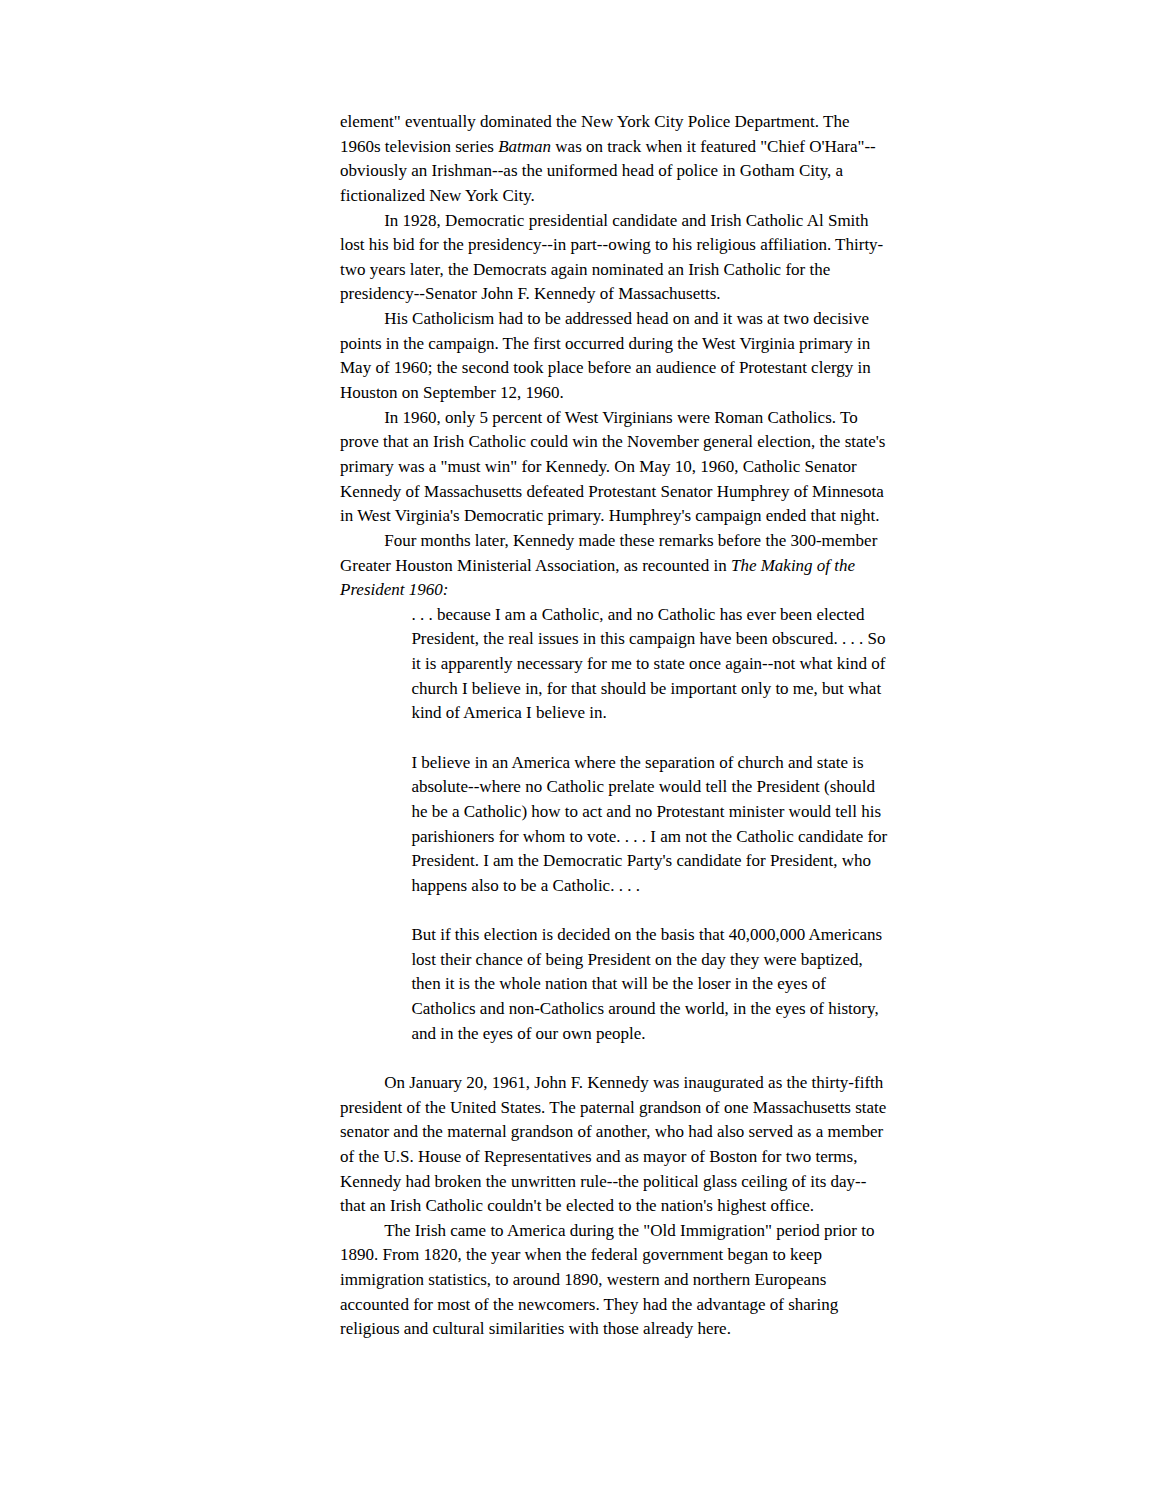element" eventually dominated the New York City Police Department. The 1960s television series Batman was on track when it featured "Chief O'Hara"--obviously an Irishman--as the uniformed head of police in Gotham City, a fictionalized New York City.
In 1928, Democratic presidential candidate and Irish Catholic Al Smith lost his bid for the presidency--in part--owing to his religious affiliation. Thirty-two years later, the Democrats again nominated an Irish Catholic for the presidency--Senator John F. Kennedy of Massachusetts.
His Catholicism had to be addressed head on and it was at two decisive points in the campaign. The first occurred during the West Virginia primary in May of 1960; the second took place before an audience of Protestant clergy in Houston on September 12, 1960.
In 1960, only 5 percent of West Virginians were Roman Catholics. To prove that an Irish Catholic could win the November general election, the state's primary was a "must win" for Kennedy. On May 10, 1960, Catholic Senator Kennedy of Massachusetts defeated Protestant Senator Humphrey of Minnesota in West Virginia's Democratic primary. Humphrey's campaign ended that night.
Four months later, Kennedy made these remarks before the 300-member Greater Houston Ministerial Association, as recounted in The Making of the President 1960:
. . . because I am a Catholic, and no Catholic has ever been elected President, the real issues in this campaign have been obscured. . . . So it is apparently necessary for me to state once again--not what kind of church I believe in, for that should be important only to me, but what kind of America I believe in.
I believe in an America where the separation of church and state is absolute--where no Catholic prelate would tell the President (should he be a Catholic) how to act and no Protestant minister would tell his parishioners for whom to vote. . . . I am not the Catholic candidate for President. I am the Democratic Party's candidate for President, who happens also to be a Catholic. . . .
But if this election is decided on the basis that 40,000,000 Americans lost their chance of being President on the day they were baptized, then it is the whole nation that will be the loser in the eyes of Catholics and non-Catholics around the world, in the eyes of history, and in the eyes of our own people.
On January 20, 1961, John F. Kennedy was inaugurated as the thirty-fifth president of the United States. The paternal grandson of one Massachusetts state senator and the maternal grandson of another, who had also served as a member of the U.S. House of Representatives and as mayor of Boston for two terms, Kennedy had broken the unwritten rule--the political glass ceiling of its day--that an Irish Catholic couldn't be elected to the nation's highest office.
The Irish came to America during the "Old Immigration" period prior to 1890. From 1820, the year when the federal government began to keep immigration statistics, to around 1890, western and northern Europeans accounted for most of the newcomers. They had the advantage of sharing religious and cultural similarities with those already here.